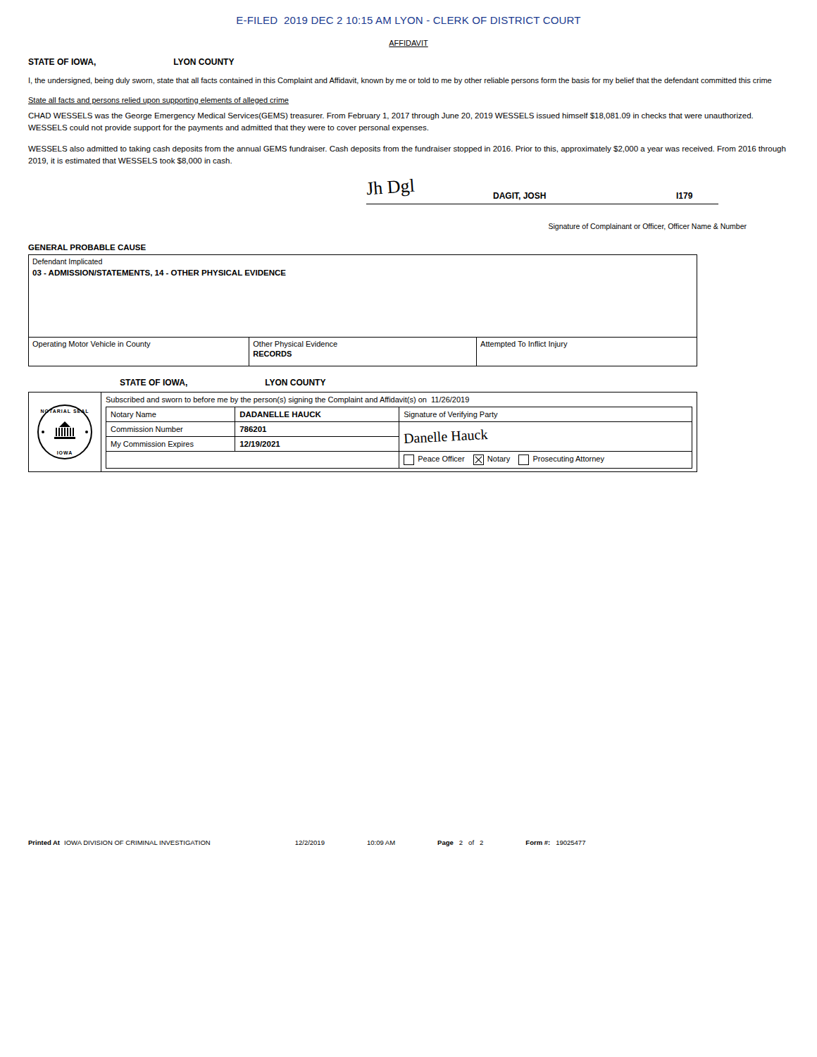E-FILED 2019 DEC 2 10:15 AM LYON - CLERK OF DISTRICT COURT
AFFIDAVIT
STATE OF IOWA,LYON COUNTY
I, the undersigned, being duly sworn, state that all facts contained in this Complaint and Affidavit, known by me or told to me by other reliable persons form the basis for my belief that the defendant committed this crime
State all facts and persons relied upon supporting elements of alleged crime
CHAD WESSELS was the George Emergency Medical Services(GEMS) treasurer. From February 1, 2017 through June 20, 2019 WESSELS issued himself $18,081.09 in checks that were unauthorized. WESSELS could not provide support for the payments and admitted that they were to cover personal expenses.
WESSELS also admitted to taking cash deposits from the annual GEMS fundraiser. Cash deposits from the fundraiser stopped in 2016. Prior to this, approximately $2,000 a year was received. From 2016 through 2019, it is estimated that WESSELS took $8,000 in cash.
Jh Dgl
DAGIT, JOSH
I179
Signature of Complainant or Officer, Officer Name & Number
GENERAL PROBABLE CAUSE
| Defendant Implicated 03 - ADMISSION/STATEMENTS, 14 - OTHER PHYSICAL EVIDENCE |
| Operating Motor Vehicle in County | Other Physical Evidence RECORDS | Attempted To Inflict Injury |
STATE OF IOWA,LYON COUNTY
| NOTARIAL SEAL IOWA | Subscribed and sworn to before me by the person(s) signing the Complaint and Affidavit(s) on 11/26/2019 / Notary Name / DADANELLE HAUCK / Signature of Verifying Party / / Commission Number / 786201 / Danelle Hauck / / My Commission Expires / 12/19/2021 / / / Peace Officer Notary Prosecuting Attorney / |
Printed At IOWA DIVISION OF CRIMINAL INVESTIGATION 12/2/2019 10:09 AM Page 2 of 2 Form #: 19025477